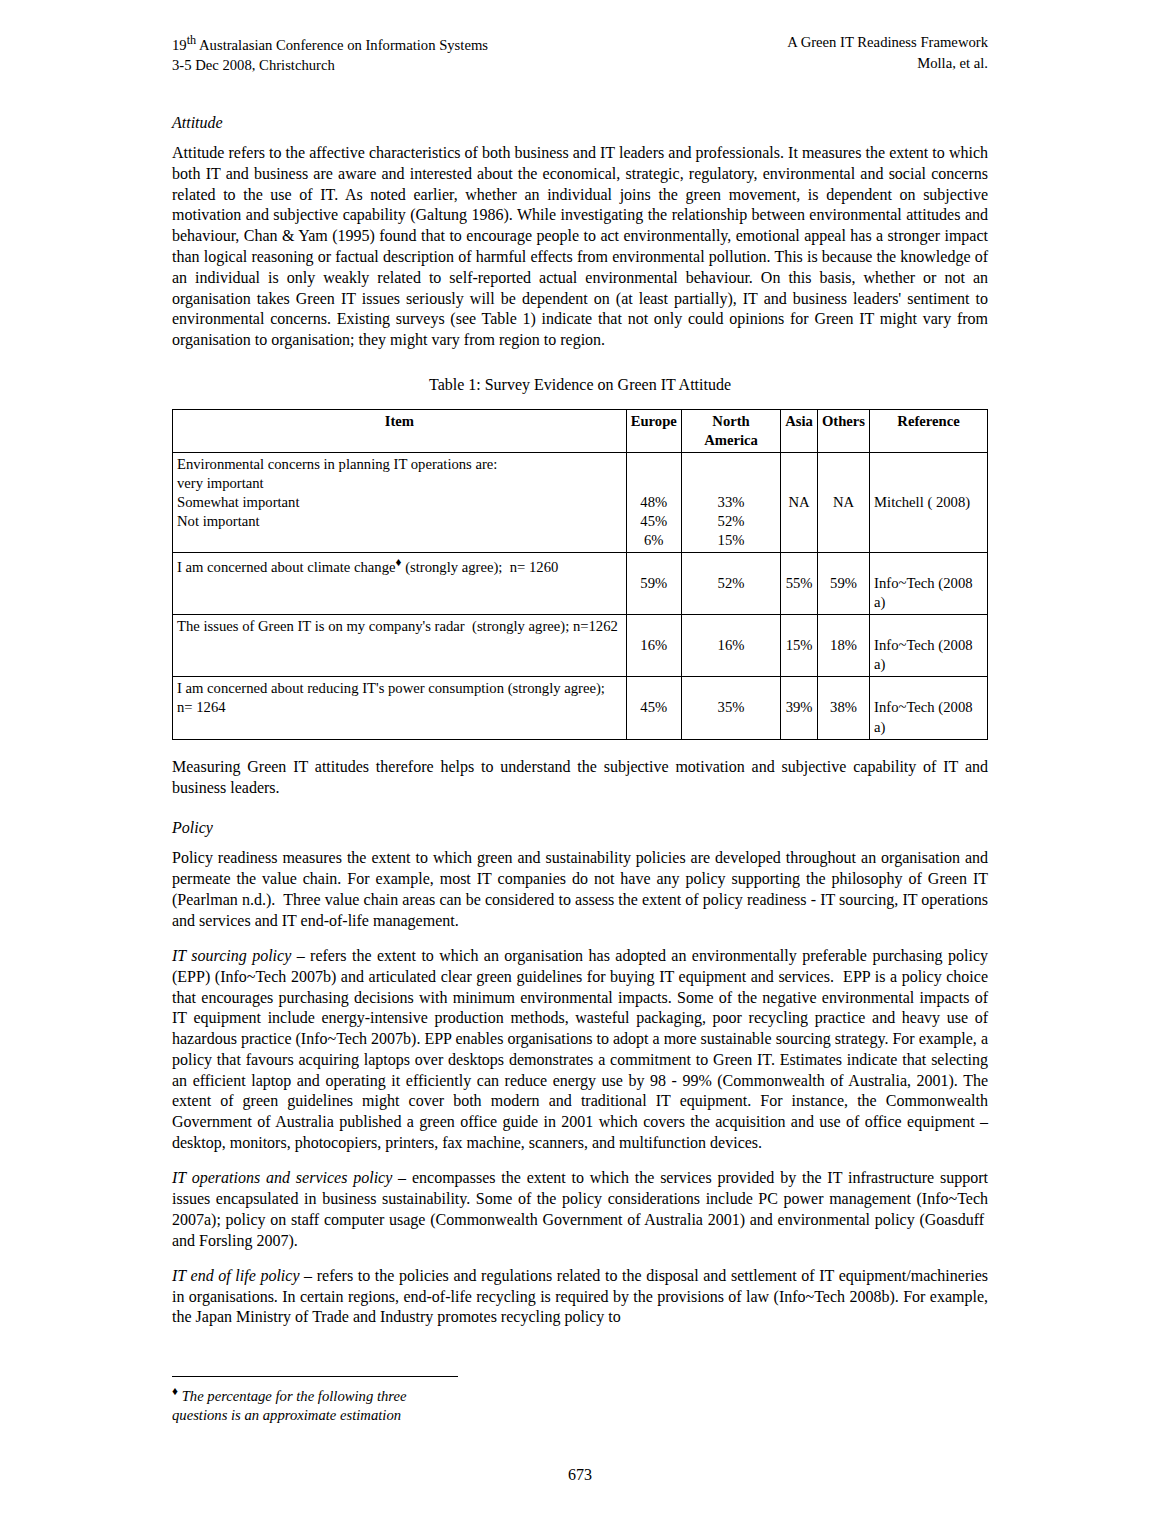19th Australasian Conference on Information Systems
3-5 Dec 2008, Christchurch
A Green IT Readiness Framework
Molla, et al.
Attitude
Attitude refers to the affective characteristics of both business and IT leaders and professionals. It measures the extent to which both IT and business are aware and interested about the economical, strategic, regulatory, environmental and social concerns related to the use of IT. As noted earlier, whether an individual joins the green movement, is dependent on subjective motivation and subjective capability (Galtung 1986). While investigating the relationship between environmental attitudes and behaviour, Chan & Yam (1995) found that to encourage people to act environmentally, emotional appeal has a stronger impact than logical reasoning or factual description of harmful effects from environmental pollution. This is because the knowledge of an individual is only weakly related to self-reported actual environmental behaviour. On this basis, whether or not an organisation takes Green IT issues seriously will be dependent on (at least partially), IT and business leaders' sentiment to environmental concerns. Existing surveys (see Table 1) indicate that not only could opinions for Green IT might vary from organisation to organisation; they might vary from region to region.
Table 1: Survey Evidence on Green IT Attitude
| Item | Europe | North America | Asia | Others | Reference |
| --- | --- | --- | --- | --- | --- |
| Environmental concerns in planning IT operations are: very important Somewhat important Not important | 48% 45% 6% | 33% 52% 15% | NA | NA | Mitchell ( 2008) |
| I am concerned about climate change ♦ (strongly agree); n= 1260 | 59% | 52% | 55% | 59% | Info~Tech (2008 a) |
| The issues of Green IT is on my company's radar (strongly agree); n=1262 | 16% | 16% | 15% | 18% | Info~Tech (2008 a) |
| I am concerned about reducing IT's power consumption (strongly agree); n= 1264 | 45% | 35% | 39% | 38% | Info~Tech (2008 a) |
Measuring Green IT attitudes therefore helps to understand the subjective motivation and subjective capability of IT and business leaders.
Policy
Policy readiness measures the extent to which green and sustainability policies are developed throughout an organisation and permeate the value chain. For example, most IT companies do not have any policy supporting the philosophy of Green IT (Pearlman n.d.). Three value chain areas can be considered to assess the extent of policy readiness - IT sourcing, IT operations and services and IT end-of-life management.
IT sourcing policy – refers the extent to which an organisation has adopted an environmentally preferable purchasing policy (EPP) (Info~Tech 2007b) and articulated clear green guidelines for buying IT equipment and services. EPP is a policy choice that encourages purchasing decisions with minimum environmental impacts. Some of the negative environmental impacts of IT equipment include energy-intensive production methods, wasteful packaging, poor recycling practice and heavy use of hazardous practice (Info~Tech 2007b). EPP enables organisations to adopt a more sustainable sourcing strategy. For example, a policy that favours acquiring laptops over desktops demonstrates a commitment to Green IT. Estimates indicate that selecting an efficient laptop and operating it efficiently can reduce energy use by 98 - 99% (Commonwealth of Australia, 2001). The extent of green guidelines might cover both modern and traditional IT equipment. For instance, the Commonwealth Government of Australia published a green office guide in 2001 which covers the acquisition and use of office equipment – desktop, monitors, photocopiers, printers, fax machine, scanners, and multifunction devices.
IT operations and services policy – encompasses the extent to which the services provided by the IT infrastructure support issues encapsulated in business sustainability. Some of the policy considerations include PC power management (Info~Tech 2007a); policy on staff computer usage (Commonwealth Government of Australia 2001) and environmental policy (Goasduff and Forsling 2007).
IT end of life policy – refers to the policies and regulations related to the disposal and settlement of IT equipment/machineries in organisations. In certain regions, end-of-life recycling is required by the provisions of law (Info~Tech 2008b). For example, the Japan Ministry of Trade and Industry promotes recycling policy to
♦ The percentage for the following three questions is an approximate estimation
673